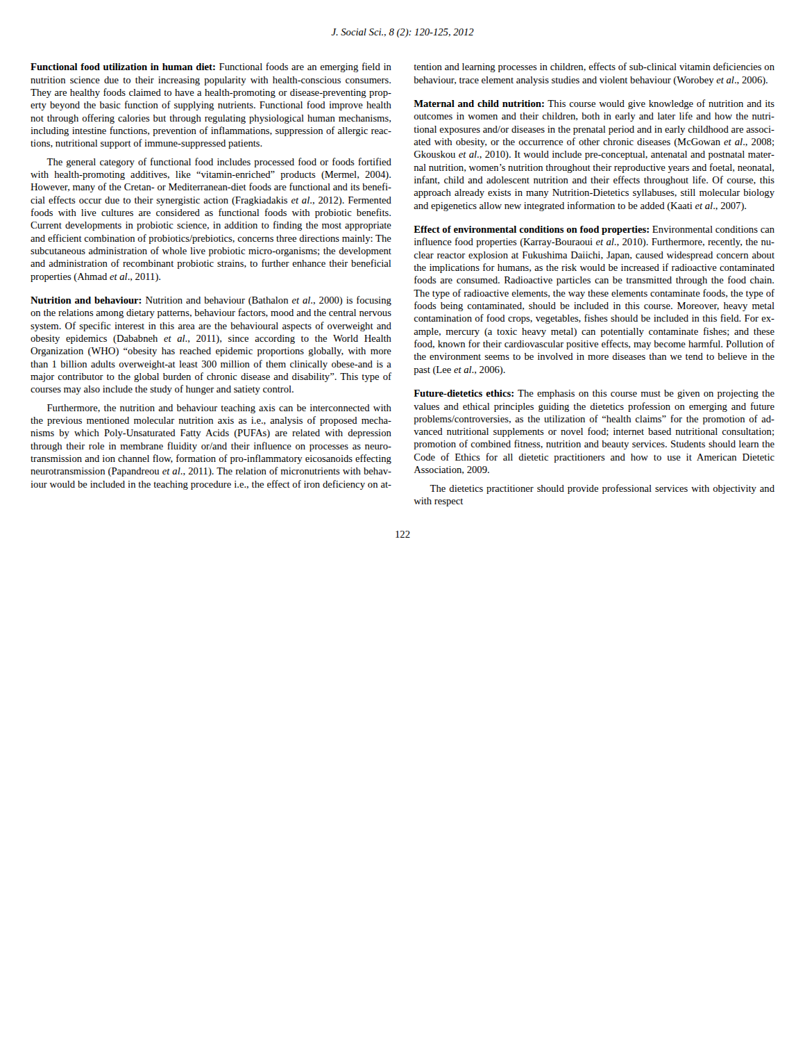J. Social Sci., 8 (2): 120-125, 2012
Functional food utilization in human diet: Functional foods are an emerging field in nutrition science due to their increasing popularity with health-conscious consumers. They are healthy foods claimed to have a health-promoting or disease-preventing property beyond the basic function of supplying nutrients. Functional food improve health not through offering calories but through regulating physiological human mechanisms, including intestine functions, prevention of inflammations, suppression of allergic reactions, nutritional support of immune-suppressed patients.
The general category of functional food includes processed food or foods fortified with health-promoting additives, like “vitamin-enriched” products (Mermel, 2004). However, many of the Cretan- or Mediterranean-diet foods are functional and its beneficial effects occur due to their synergistic action (Fragkiadakis et al., 2012). Fermented foods with live cultures are considered as functional foods with probiotic benefits. Current developments in probiotic science, in addition to finding the most appropriate and efficient combination of probiotics/prebiotics, concerns three directions mainly: The subcutaneous administration of whole live probiotic micro-organisms; the development and administration of recombinant probiotic strains, to further enhance their beneficial properties (Ahmad et al., 2011).
Nutrition and behaviour: Nutrition and behaviour (Bathalon et al., 2000) is focusing on the relations among dietary patterns, behaviour factors, mood and the central nervous system. Of specific interest in this area are the behavioural aspects of overweight and obesity epidemics (Dababneh et al., 2011), since according to the World Health Organization (WHO) “obesity has reached epidemic proportions globally, with more than 1 billion adults overweight-at least 300 million of them clinically obese-and is a major contributor to the global burden of chronic disease and disability”. This type of courses may also include the study of hunger and satiety control.
Furthermore, the nutrition and behaviour teaching axis can be interconnected with the previous mentioned molecular nutrition axis as i.e., analysis of proposed mechanisms by which Poly-Unsaturated Fatty Acids (PUFAs) are related with depression through their role in membrane fluidity or/and their influence on processes as neurotransmission and ion channel flow, formation of pro-inflammatory eicosanoids effecting neurotransmission (Papandreou et al., 2011). The relation of micronutrients with behaviour would be included in the teaching procedure i.e., the effect of iron deficiency on attention and learning processes in children, effects of sub-clinical vitamin deficiencies on behaviour, trace element analysis studies and violent behaviour (Worobey et al., 2006).
Maternal and child nutrition: This course would give knowledge of nutrition and its outcomes in women and their children, both in early and later life and how the nutritional exposures and/or diseases in the prenatal period and in early childhood are associated with obesity, or the occurrence of other chronic diseases (McGowan et al., 2008; Gkouskou et al., 2010). It would include pre-conceptual, antenatal and postnatal maternal nutrition, women’s nutrition throughout their reproductive years and foetal, neonatal, infant, child and adolescent nutrition and their effects throughout life. Of course, this approach already exists in many Nutrition-Dietetics syllabuses, still molecular biology and epigenetics allow new integrated information to be added (Kaati et al., 2007).
Effect of environmental conditions on food properties: Environmental conditions can influence food properties (Karray-Bouraoui et al., 2010). Furthermore, recently, the nuclear reactor explosion at Fukushima Daiichi, Japan, caused widespread concern about the implications for humans, as the risk would be increased if radioactive contaminated foods are consumed. Radioactive particles can be transmitted through the food chain. The type of radioactive elements, the way these elements contaminate foods, the type of foods being contaminated, should be included in this course. Moreover, heavy metal contamination of food crops, vegetables, fishes should be included in this field. For example, mercury (a toxic heavy metal) can potentially contaminate fishes; and these food, known for their cardiovascular positive effects, may become harmful. Pollution of the environment seems to be involved in more diseases than we tend to believe in the past (Lee et al., 2006).
Future-dietetics ethics: The emphasis on this course must be given on projecting the values and ethical principles guiding the dietetics profession on emerging and future problems/controversies, as the utilization of “health claims” for the promotion of advanced nutritional supplements or novel food; internet based nutritional consultation; promotion of combined fitness, nutrition and beauty services. Students should learn the Code of Ethics for all dietetic practitioners and how to use it American Dietetic Association, 2009.
The dietetics practitioner should provide professional services with objectivity and with respect
122